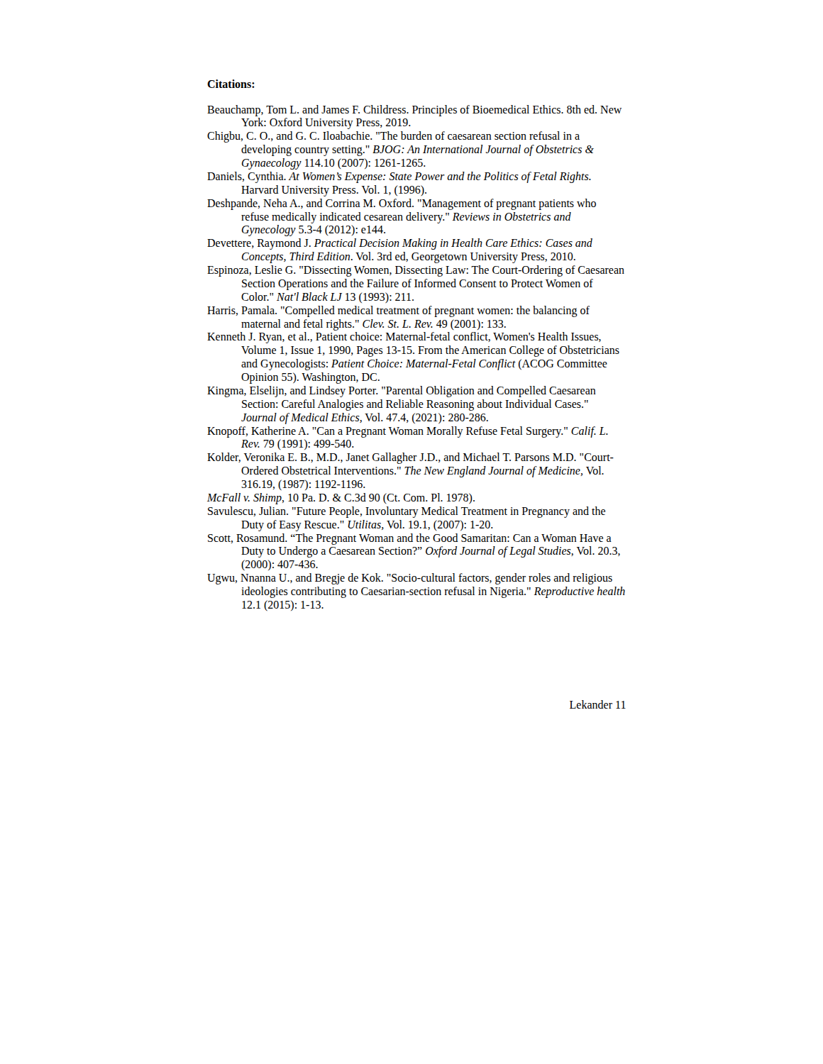Citations:
Beauchamp, Tom L. and James F. Childress. Principles of Bioemedical Ethics. 8th ed. New York: Oxford University Press, 2019.
Chigbu, C. O., and G. C. Iloabachie. "The burden of caesarean section refusal in a developing country setting." BJOG: An International Journal of Obstetrics & Gynaecology 114.10 (2007): 1261-1265.
Daniels, Cynthia. At Women’s Expense: State Power and the Politics of Fetal Rights. Harvard University Press. Vol. 1, (1996).
Deshpande, Neha A., and Corrina M. Oxford. "Management of pregnant patients who refuse medically indicated cesarean delivery." Reviews in Obstetrics and Gynecology 5.3-4 (2012): e144.
Devettere, Raymond J. Practical Decision Making in Health Care Ethics: Cases and Concepts, Third Edition. Vol. 3rd ed, Georgetown University Press, 2010.
Espinoza, Leslie G. "Dissecting Women, Dissecting Law: The Court-Ordering of Caesarean Section Operations and the Failure of Informed Consent to Protect Women of Color." Nat'l Black LJ 13 (1993): 211.
Harris, Pamala. "Compelled medical treatment of pregnant women: the balancing of maternal and fetal rights." Clev. St. L. Rev. 49 (2001): 133.
Kenneth J. Ryan, et al., Patient choice: Maternal-fetal conflict, Women's Health Issues, Volume 1, Issue 1, 1990, Pages 13-15. From the American College of Obstetricians and Gynecologists: Patient Choice: Maternal-Fetal Conflict (ACOG Committee Opinion 55). Washington, DC.
Kingma, Elselijn, and Lindsey Porter. "Parental Obligation and Compelled Caesarean Section: Careful Analogies and Reliable Reasoning about Individual Cases." Journal of Medical Ethics, Vol. 47.4, (2021): 280-286.
Knopoff, Katherine A. "Can a Pregnant Woman Morally Refuse Fetal Surgery." Calif. L. Rev. 79 (1991): 499-540.
Kolder, Veronika E. B., M.D., Janet Gallagher J.D., and Michael T. Parsons M.D. "Court-Ordered Obstetrical Interventions." The New England Journal of Medicine, Vol. 316.19, (1987): 1192-1196.
McFall v. Shimp, 10 Pa. D. & C.3d 90 (Ct. Com. Pl. 1978).
Savulescu, Julian. "Future People, Involuntary Medical Treatment in Pregnancy and the Duty of Easy Rescue." Utilitas, Vol. 19.1, (2007): 1-20.
Scott, Rosamund. “The Pregnant Woman and the Good Samaritan: Can a Woman Have a Duty to Undergo a Caesarean Section?” Oxford Journal of Legal Studies, Vol. 20.3, (2000): 407-436.
Ugwu, Nnanna U., and Bregje de Kok. "Socio-cultural factors, gender roles and religious ideologies contributing to Caesarian-section refusal in Nigeria." Reproductive health 12.1 (2015): 1-13.
Lekander 11